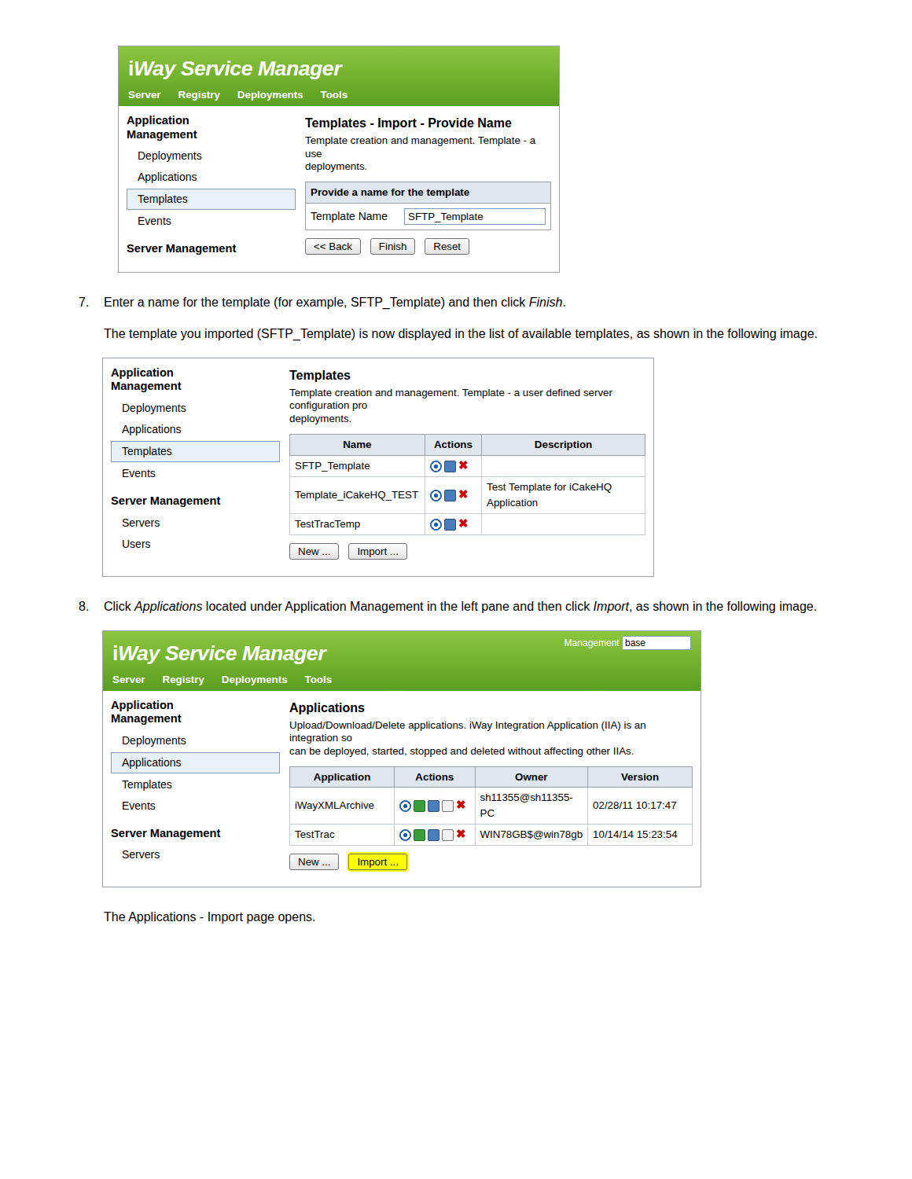i Way Service Manager
Server Registry Deployments Tools
Application
Management
Deployments
Applications
Templates
Events
Server Management
Templates - Import - Provide Name
Template creation and management. Template - a use
deployments.
Provide a name for the template
Template Name
<< Back Finish Reset
Enter a name for the template (for example, SFTP_Template) and then click Finish.
The template you imported (SFTP_Template) is now displayed in the list of available templates, as shown in the following image.
Application
Management
Deployments
Applications
Templates
Events
Server Management
Servers
Users
Templates
Template creation and management. Template - a user defined server configuration pro
deployments.
| Name | Actions | Description |
| --- | --- | --- |
| SFTP_Template | ✖ | |
| Template_iCakeHQ_TEST | ✖ | Test Template for iCakeHQ Application |
| TestTracTemp | ✖ | |
New ... Import ...
Click Applications located under Application Management in the left pane and then click Import, as shown in the following image.
Management
i Way Service Manager
Server Registry Deployments Tools
Application
Management
Deployments
Applications
Templates
Events
Server Management
Servers
Applications
Upload/Download/Delete applications. iWay Integration Application (IIA) is an integration so
can be deployed, started, stopped and deleted without affecting other IIAs.
| Application | Actions | Owner | Version |
| --- | --- | --- | --- |
| iWayXMLArchive | ✖ | sh11355@sh11355-PC | 02/28/11 10:17:47 |
| TestTrac | ✖ | WIN78GB$@win78gb | 10/14/14 15:23:54 |
New ... Import ...
The Applications - Import page opens.